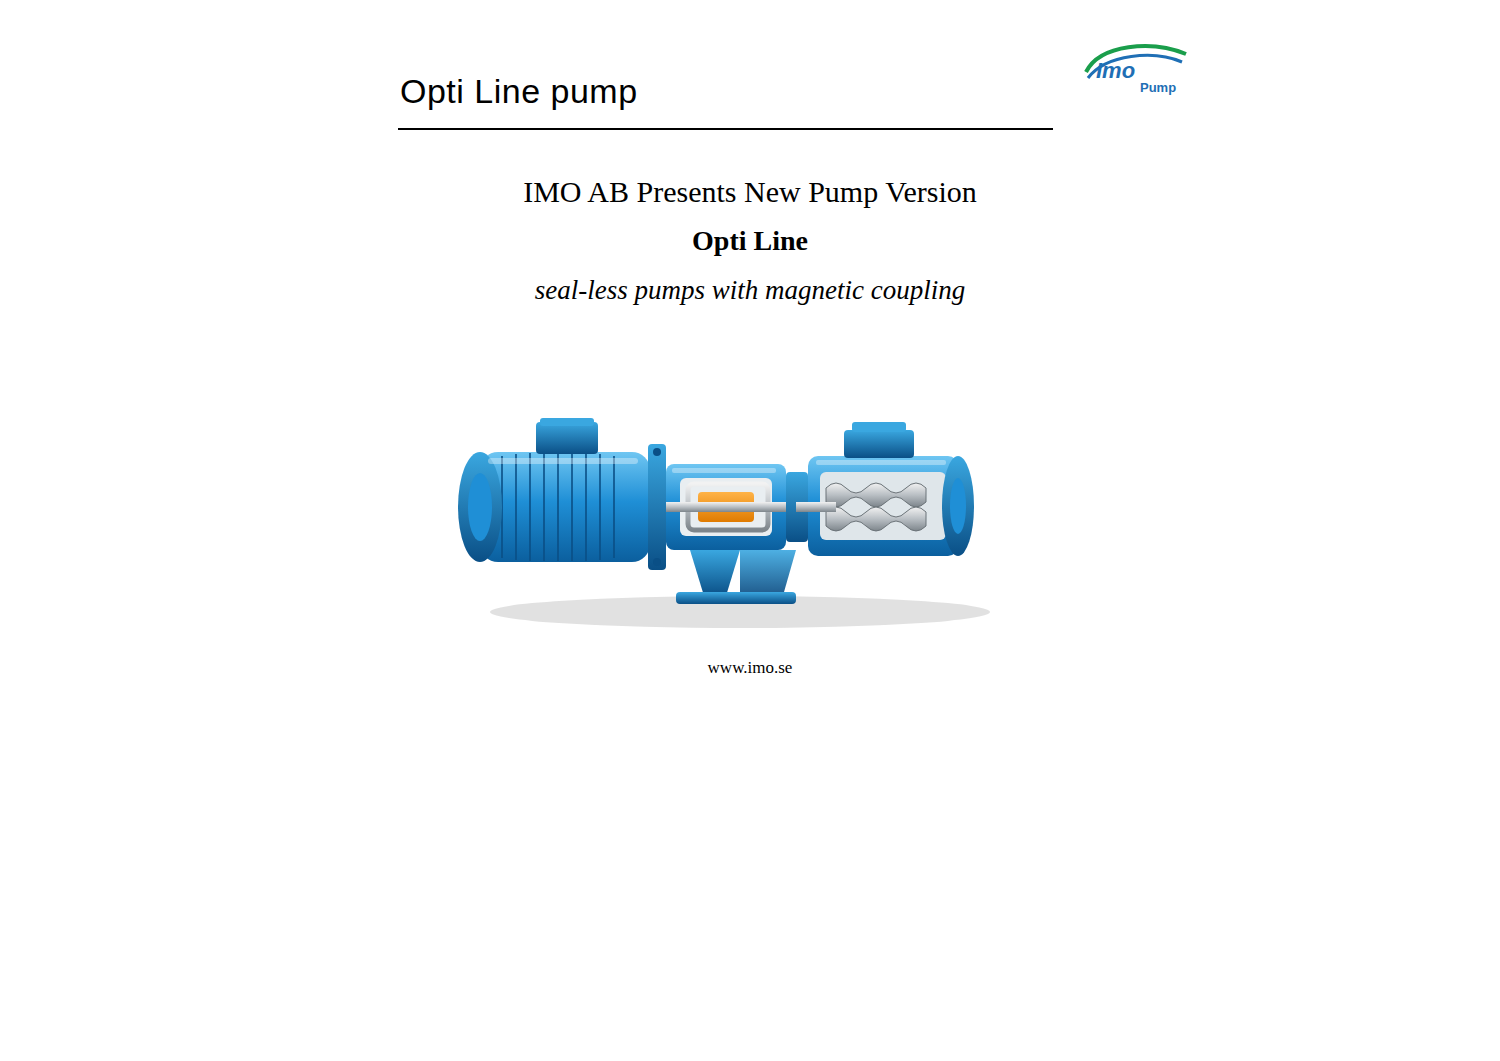Imo Pump
Opti Line pump
IMO AB Presents New Pump Version
Opti Line
seal-less pumps with magnetic coupling
www.imo.se